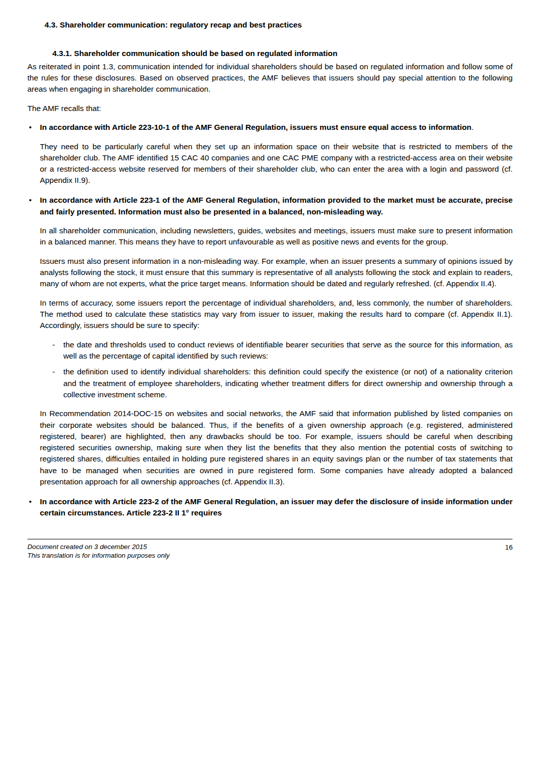4.3. Shareholder communication: regulatory recap and best practices
4.3.1. Shareholder communication should be based on regulated information
As reiterated in point 1.3, communication intended for individual shareholders should be based on regulated information and follow some of the rules for these disclosures. Based on observed practices, the AMF believes that issuers should pay special attention to the following areas when engaging in shareholder communication.
The AMF recalls that:
In accordance with Article 223-10-1 of the AMF General Regulation, issuers must ensure equal access to information.
They need to be particularly careful when they set up an information space on their website that is restricted to members of the shareholder club. The AMF identified 15 CAC 40 companies and one CAC PME company with a restricted-access area on their website or a restricted-access website reserved for members of their shareholder club, who can enter the area with a login and password (cf. Appendix II.9).
In accordance with Article 223-1 of the AMF General Regulation, information provided to the market must be accurate, precise and fairly presented. Information must also be presented in a balanced, non-misleading way.
In all shareholder communication, including newsletters, guides, websites and meetings, issuers must make sure to present information in a balanced manner. This means they have to report unfavourable as well as positive news and events for the group.
Issuers must also present information in a non-misleading way. For example, when an issuer presents a summary of opinions issued by analysts following the stock, it must ensure that this summary is representative of all analysts following the stock and explain to readers, many of whom are not experts, what the price target means. Information should be dated and regularly refreshed. (cf. Appendix II.4).
In terms of accuracy, some issuers report the percentage of individual shareholders, and, less commonly, the number of shareholders. The method used to calculate these statistics may vary from issuer to issuer, making the results hard to compare (cf. Appendix II.1). Accordingly, issuers should be sure to specify:
the date and thresholds used to conduct reviews of identifiable bearer securities that serve as the source for this information, as well as the percentage of capital identified by such reviews:
the definition used to identify individual shareholders: this definition could specify the existence (or not) of a nationality criterion and the treatment of employee shareholders, indicating whether treatment differs for direct ownership and ownership through a collective investment scheme.
In Recommendation 2014-DOC-15 on websites and social networks, the AMF said that information published by listed companies on their corporate websites should be balanced. Thus, if the benefits of a given ownership approach (e.g. registered, administered registered, bearer) are highlighted, then any drawbacks should be too. For example, issuers should be careful when describing registered securities ownership, making sure when they list the benefits that they also mention the potential costs of switching to registered shares, difficulties entailed in holding pure registered shares in an equity savings plan or the number of tax statements that have to be managed when securities are owned in pure registered form. Some companies have already adopted a balanced presentation approach for all ownership approaches (cf. Appendix II.3).
In accordance with Article 223-2 of the AMF General Regulation, an issuer may defer the disclosure of inside information under certain circumstances. Article 223-2 II 1° requires
Document created on 3 december 2015
This translation is for information purposes only
16